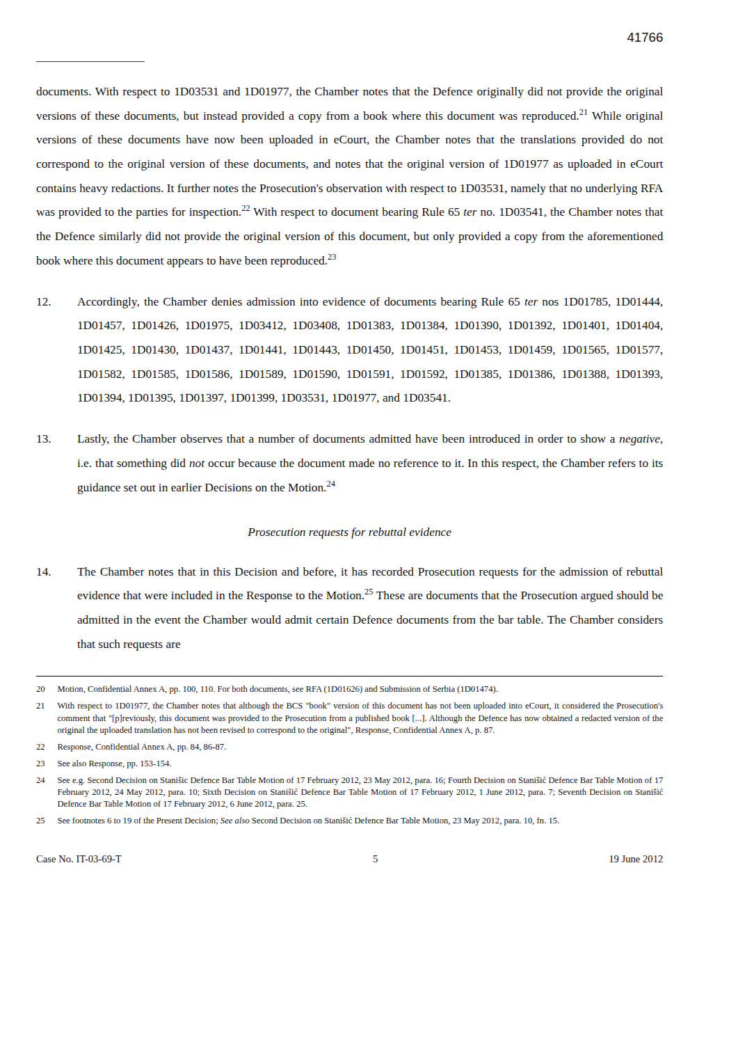41766
documents. With respect to 1D03531 and 1D01977, the Chamber notes that the Defence originally did not provide the original versions of these documents, but instead provided a copy from a book where this document was reproduced.21 While original versions of these documents have now been uploaded in eCourt, the Chamber notes that the translations provided do not correspond to the original version of these documents, and notes that the original version of 1D01977 as uploaded in eCourt contains heavy redactions. It further notes the Prosecution's observation with respect to 1D03531, namely that no underlying RFA was provided to the parties for inspection.22 With respect to document bearing Rule 65 ter no. 1D03541, the Chamber notes that the Defence similarly did not provide the original version of this document, but only provided a copy from the aforementioned book where this document appears to have been reproduced.23
12.
Accordingly, the Chamber denies admission into evidence of documents bearing Rule 65 ter nos 1D01785, 1D01444, 1D01457, 1D01426, 1D01975, 1D03412, 1D03408, 1D01383, 1D01384, 1D01390, 1D01392, 1D01401, 1D01404, 1D01425, 1D01430, 1D01437, 1D01441, 1D01443, 1D01450, 1D01451, 1D01453, 1D01459, 1D01565, 1D01577, 1D01582, 1D01585, 1D01586, 1D01589, 1D01590, 1D01591, 1D01592, 1D01385, 1D01386, 1D01388, 1D01393, 1D01394, 1D01395, 1D01397, 1D01399, 1D03531, 1D01977, and 1D03541.
13.
Lastly, the Chamber observes that a number of documents admitted have been introduced in order to show a negative, i.e. that something did not occur because the document made no reference to it. In this respect, the Chamber refers to its guidance set out in earlier Decisions on the Motion.24
Prosecution requests for rebuttal evidence
14.
The Chamber notes that in this Decision and before, it has recorded Prosecution requests for the admission of rebuttal evidence that were included in the Response to the Motion.25 These are documents that the Prosecution argued should be admitted in the event the Chamber would admit certain Defence documents from the bar table. The Chamber considers that such requests are
20
Motion, Confidential Annex A, pp. 100, 110. For both documents, see RFA (1D01626) and Submission of Serbia (1D01474).
21
With respect to 1D01977, the Chamber notes that although the BCS "book" version of this document has not been uploaded into eCourt, it considered the Prosecution's comment that "[p]reviously, this document was provided to the Prosecution from a published book [...]. Although the Defence has now obtained a redacted version of the original the uploaded translation has not been revised to correspond to the original", Response, Confidential Annex A, p. 87.
22
Response, Confidential Annex A, pp. 84, 86-87.
23
See also Response, pp. 153-154.
24
See e.g. Second Decision on Stanišic Defence Bar Table Motion of 17 February 2012, 23 May 2012, para. 16; Fourth Decision on Stanišić Defence Bar Table Motion of 17 February 2012, 24 May 2012, para. 10; Sixth Decision on Stanišić Defence Bar Table Motion of 17 February 2012, 1 June 2012, para. 7; Seventh Decision on Stanišić Defence Bar Table Motion of 17 February 2012, 6 June 2012, para. 25.
25
See footnotes 6 to 19 of the Present Decision; See also Second Decision on Stanišić Defence Bar Table Motion, 23 May 2012, para. 10, fn. 15.
Case No. IT-03-69-T
5
19 June 2012